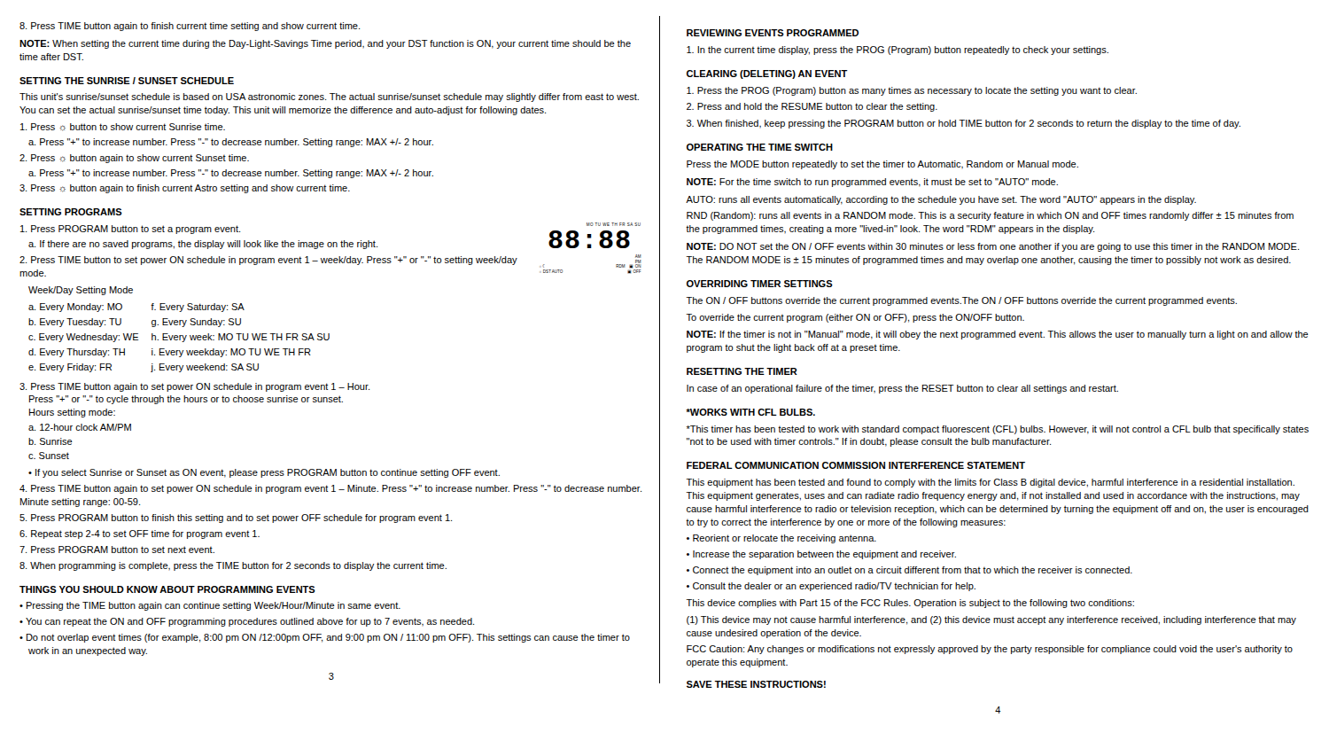8. Press TIME button again to finish current time setting and show current time.
NOTE: When setting the current time during the Day-Light-Savings Time period, and your DST function is ON, your current time should be the time after DST.
Setting the Sunrise / Sunset Schedule
This unit's sunrise/sunset schedule is based on USA astronomic zones. The actual sunrise/sunset schedule may slightly differ from east to west. You can set the actual sunrise/sunset time today. This unit will memorize the difference and auto-adjust for following dates.
1. Press ☼ button to show current Sunrise time.
a. Press "+" to increase number. Press "-" to decrease number. Setting range: MAX +/- 2 hour.
2. Press ☼ button again to show current Sunset time.
a. Press "+" to increase number. Press "-" to decrease number. Setting range: MAX +/- 2 hour.
3. Press ☼ button again to finish current Astro setting and show current time.
Setting Programs
MO TU WE TH FR SA SU
88:88
AM
PM
☼☾ RDM ▣ ON
☼ DST AUTO ▣ OFF
1. Press PROGRAM button to set a program event.
a. If there are no saved programs, the display will look like the image on the right.
2. Press TIME button to set power ON schedule in program event 1 – week/day. Press "+" or "-" to setting week/day mode.
Week/Day Setting Mode
| a. Every Monday: MO | f. Every Saturday: SA |
| b. Every Tuesday: TU | g. Every Sunday: SU |
| c. Every Wednesday: WE | h. Every week: MO TU WE TH FR SA SU |
| d. Every Thursday: TH | i. Every weekday: MO TU WE TH FR |
| e. Every Friday: FR | j. Every weekend: SA SU |
3. Press TIME button again to set power ON schedule in program event 1 – Hour.
Press "+" or "-" to cycle through the hours or to choose sunrise or sunset.
Hours setting mode:
a. 12-hour clock AM/PM
b. Sunrise
c. Sunset
If you select Sunrise or Sunset as ON event, please press PROGRAM button to continue setting OFF event.
4. Press TIME button again to set power ON schedule in program event 1 – Minute. Press "+" to increase number. Press "-" to decrease number. Minute setting range: 00-59.
5. Press PROGRAM button to finish this setting and to set power OFF schedule for program event 1.
6. Repeat step 2-4 to set OFF time for program event 1.
7. Press PROGRAM button to set next event.
8. When programming is complete, press the TIME button for 2 seconds to display the current time.
Things you should know about programming events
Pressing the TIME button again can continue setting Week/Hour/Minute in same event.
You can repeat the ON and OFF programming procedures outlined above for up to 7 events, as needed.
Do not overlap event times (for example, 8:00 pm ON /12:00pm OFF, and 9:00 pm ON / 11:00 pm OFF). This settings can cause the timer to work in an unexpected way.
3
Reviewing Events Programmed
1. In the current time display, press the PROG (Program) button repeatedly to check your settings.
Clearing (Deleting) an Event
1. Press the PROG (Program) button as many times as necessary to locate the setting you want to clear.
2. Press and hold the RESUME button to clear the setting.
3. When finished, keep pressing the PROGRAM button or hold TIME button for 2 seconds to return the display to the time of day.
Operating the Time Switch
Press the MODE button repeatedly to set the timer to Automatic, Random or Manual mode.
NOTE: For the time switch to run programmed events, it must be set to "AUTO" mode.
AUTO: runs all events automatically, according to the schedule you have set. The word "AUTO" appears in the display.
RND (Random): runs all events in a RANDOM mode. This is a security feature in which ON and OFF times randomly differ ± 15 minutes from the programmed times, creating a more "lived-in" look. The word "RDM" appears in the display.
NOTE: DO NOT set the ON / OFF events within 30 minutes or less from one another if you are going to use this timer in the RANDOM MODE. The RANDOM MODE is ± 15 minutes of programmed times and may overlap one another, causing the timer to possibly not work as desired.
Overriding Timer Settings
The ON / OFF buttons override the current programmed events.The ON / OFF buttons override the current programmed events.
To override the current program (either ON or OFF), press the ON/OFF button.
NOTE: If the timer is not in "Manual" mode, it will obey the next programmed event. This allows the user to manually turn a light on and allow the program to shut the light back off at a preset time.
Resetting the Timer
In case of an operational failure of the timer, press the RESET button to clear all settings and restart.
*Works with CFL bulbs.
*This timer has been tested to work with standard compact fluorescent (CFL) bulbs. However, it will not control a CFL bulb that specifically states "not to be used with timer controls." If in doubt, please consult the bulb manufacturer.
Federal Communication Commission Interference Statement
This equipment has been tested and found to comply with the limits for Class B digital device, harmful interference in a residential installation. This equipment generates, uses and can radiate radio frequency energy and, if not installed and used in accordance with the instructions, may cause harmful interference to radio or television reception, which can be determined by turning the equipment off and on, the user is encouraged to try to correct the interference by one or more of the following measures:
Reorient or relocate the receiving antenna.
Increase the separation between the equipment and receiver.
Connect the equipment into an outlet on a circuit different from that to which the receiver is connected.
Consult the dealer or an experienced radio/TV technician for help.
This device complies with Part 15 of the FCC Rules. Operation is subject to the following two conditions:
(1) This device may not cause harmful interference, and (2) this device must accept any interference received, including interference that may cause undesired operation of the device.
FCC Caution: Any changes or modifications not expressly approved by the party responsible for compliance could void the user's authority to operate this equipment.
SAVE THESE INSTRUCTIONS!
4